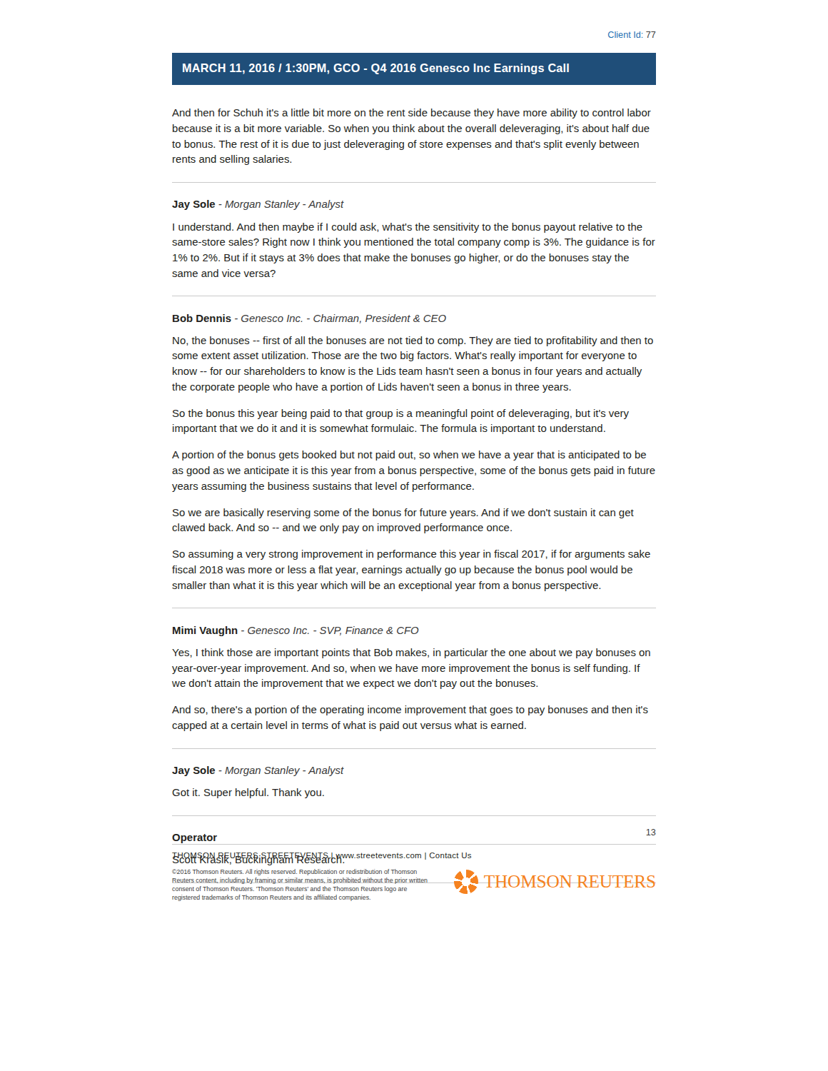Client Id: 77
MARCH 11, 2016 / 1:30PM, GCO - Q4 2016 Genesco Inc Earnings Call
And then for Schuh it's a little bit more on the rent side because they have more ability to control labor because it is a bit more variable. So when you think about the overall deleveraging, it's about half due to bonus. The rest of it is due to just deleveraging of store expenses and that's split evenly between rents and selling salaries.
Jay Sole - Morgan Stanley - Analyst
I understand. And then maybe if I could ask, what's the sensitivity to the bonus payout relative to the same-store sales? Right now I think you mentioned the total company comp is 3%. The guidance is for 1% to 2%. But if it stays at 3% does that make the bonuses go higher, or do the bonuses stay the same and vice versa?
Bob Dennis - Genesco Inc. - Chairman, President & CEO
No, the bonuses -- first of all the bonuses are not tied to comp. They are tied to profitability and then to some extent asset utilization. Those are the two big factors. What's really important for everyone to know -- for our shareholders to know is the Lids team hasn't seen a bonus in four years and actually the corporate people who have a portion of Lids haven't seen a bonus in three years.
So the bonus this year being paid to that group is a meaningful point of deleveraging, but it's very important that we do it and it is somewhat formulaic. The formula is important to understand.
A portion of the bonus gets booked but not paid out, so when we have a year that is anticipated to be as good as we anticipate it is this year from a bonus perspective, some of the bonus gets paid in future years assuming the business sustains that level of performance.
So we are basically reserving some of the bonus for future years. And if we don't sustain it can get clawed back. And so -- and we only pay on improved performance once.
So assuming a very strong improvement in performance this year in fiscal 2017, if for arguments sake fiscal 2018 was more or less a flat year, earnings actually go up because the bonus pool would be smaller than what it is this year which will be an exceptional year from a bonus perspective.
Mimi Vaughn - Genesco Inc. - SVP, Finance & CFO
Yes, I think those are important points that Bob makes, in particular the one about we pay bonuses on year-over-year improvement. And so, when we have more improvement the bonus is self funding. If we don't attain the improvement that we expect we don't pay out the bonuses.
And so, there's a portion of the operating income improvement that goes to pay bonuses and then it's capped at a certain level in terms of what is paid out versus what is earned.
Jay Sole - Morgan Stanley - Analyst
Got it. Super helpful. Thank you.
Operator
Scott Krasik, Buckingham Research.
13
THOMSON REUTERS STREETEVENTS | www.streetevents.com | Contact Us
©2016 Thomson Reuters. All rights reserved. Republication or redistribution of Thomson Reuters content, including by framing or similar means, is prohibited without the prior written consent of Thomson Reuters. 'Thomson Reuters' and the Thomson Reuters logo are registered trademarks of Thomson Reuters and its affiliated companies.
THOMSON REUTERS